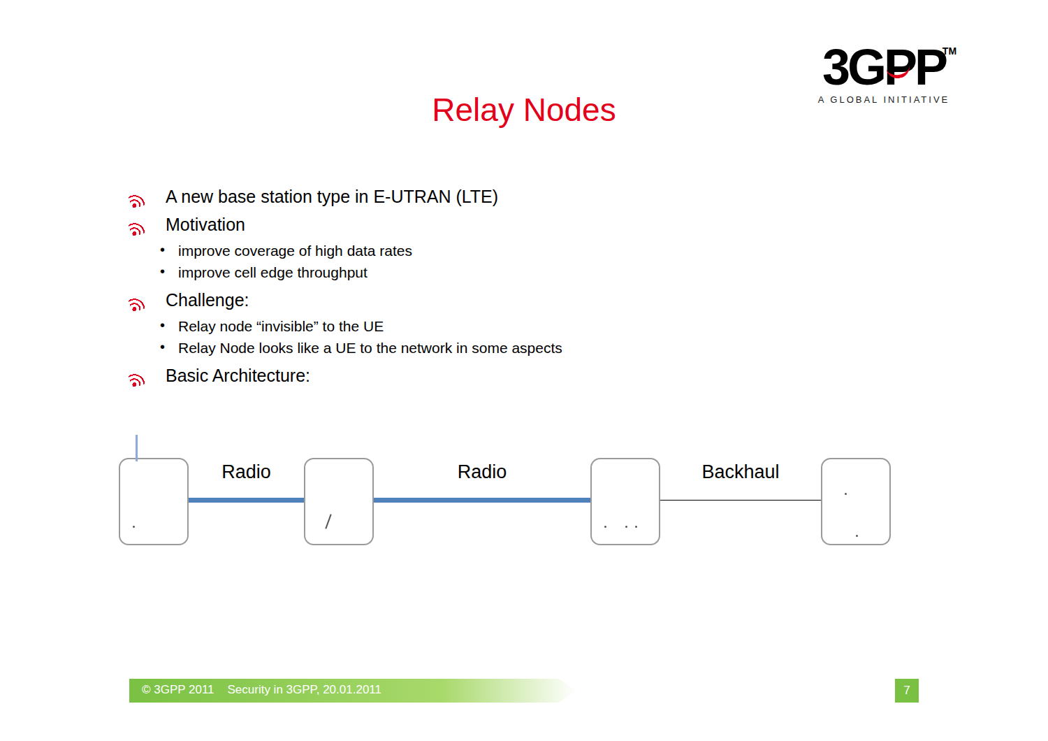3G PPTM
A GLOBAL INITIATIVE
Relay Nodes
A new base station type in E-UTRAN (LTE)
Motivation
improve coverage of high data rates
improve cell edge throughput
Challenge:
Relay node “invisible” to the UE
Relay Node looks like a UE to the network in some aspects
Basic Architecture:
Radio
Radio
Backhaul
© 3GPP 2011 Security in 3GPP, 20.01.2011
7